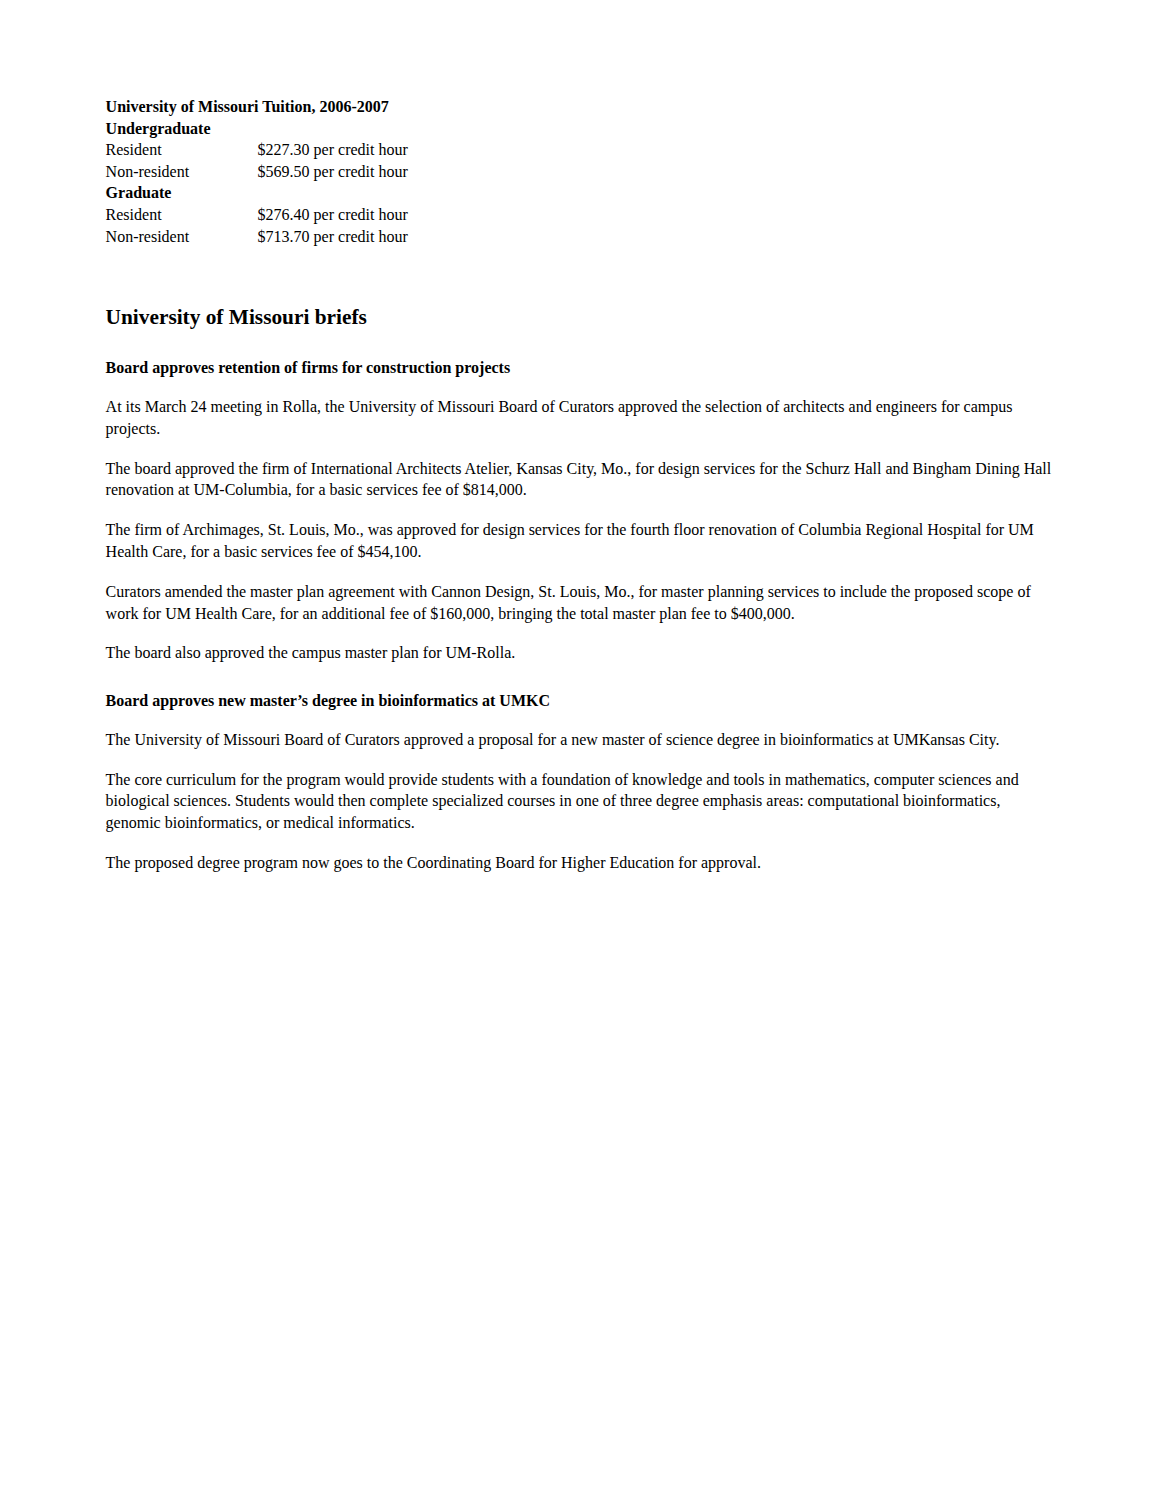University of Missouri Tuition, 2006-2007
Undergraduate
| Resident | $227.30 per credit hour |
| Non-resident | $569.50 per credit hour |
Graduate
| Resident | $276.40 per credit hour |
| Non-resident | $713.70 per credit hour |
University of Missouri briefs
Board approves retention of firms for construction projects
At its March 24 meeting in Rolla, the University of Missouri Board of Curators approved the selection of architects and engineers for campus projects.
The board approved the firm of International Architects Atelier, Kansas City, Mo., for design services for the Schurz Hall and Bingham Dining Hall renovation at UM-Columbia, for a basic services fee of $814,000.
The firm of Archimages, St. Louis, Mo., was approved for design services for the fourth floor renovation of Columbia Regional Hospital for UM Health Care, for a basic services fee of $454,100.
Curators amended the master plan agreement with Cannon Design, St. Louis, Mo., for master planning services to include the proposed scope of work for UM Health Care, for an additional fee of $160,000, bringing the total master plan fee to $400,000.
The board also approved the campus master plan for UM-Rolla.
Board approves new master’s degree in bioinformatics at UMKC
The University of Missouri Board of Curators approved a proposal for a new master of science degree in bioinformatics at UMKansas City.
The core curriculum for the program would provide students with a foundation of knowledge and tools in mathematics, computer sciences and biological sciences. Students would then complete specialized courses in one of three degree emphasis areas: computational bioinformatics, genomic bioinformatics, or medical informatics.
The proposed degree program now goes to the Coordinating Board for Higher Education for approval.